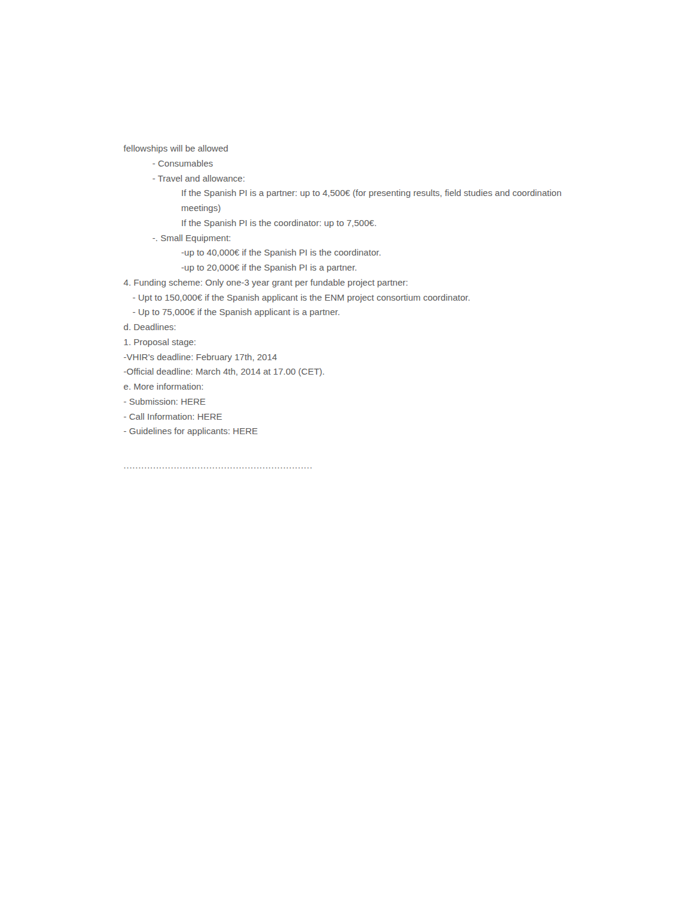fellowships will be allowed
- Consumables
- Travel and allowance:
If the Spanish PI is a partner: up to 4,500€ (for presenting results, field studies and coordination meetings)
If the Spanish PI is the coordinator: up to 7,500€.
-. Small Equipment:
-up to 40,000€ if the Spanish PI is the coordinator.
-up to 20,000€ if the Spanish PI is a partner.
4. Funding scheme: Only one-3 year grant per fundable project partner:
- Upt to 150,000€ if the Spanish applicant is the ENM project consortium coordinator.
- Up to 75,000€ if the Spanish applicant is a partner.
d. Deadlines:
1. Proposal stage:
-VHIR's deadline: February 17th, 2014
-Official deadline: March 4th, 2014 at 17.00 (CET).
e. More information:
- Submission: HERE
- Call Information: HERE
- Guidelines for applicants: HERE
................................................................